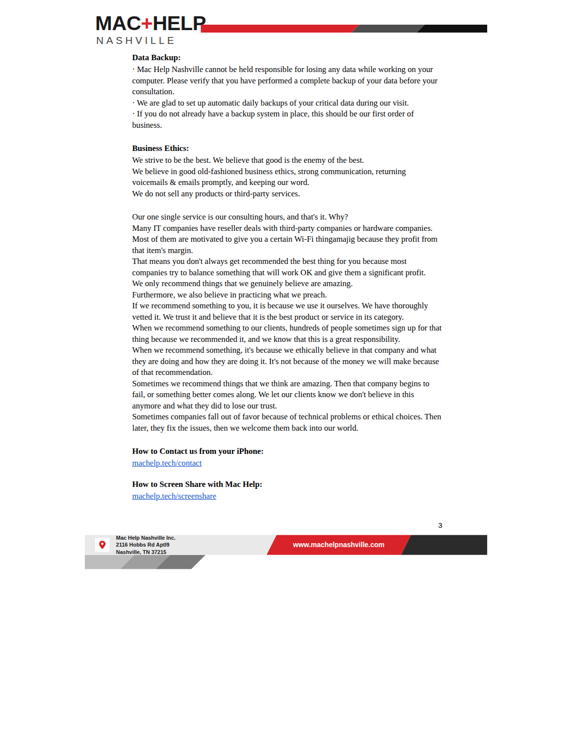MAC+HELP NASHVILLE
Data Backup:
· Mac Help Nashville cannot be held responsible for losing any data while working on your computer. Please verify that you have performed a complete backup of your data before your consultation.
· We are glad to set up automatic daily backups of your critical data during our visit.
· If you do not already have a backup system in place, this should be our first order of business.
Business Ethics:
We strive to be the best. We believe that good is the enemy of the best.
We believe in good old-fashioned business ethics, strong communication, returning voicemails & emails promptly, and keeping our word.
We do not sell any products or third-party services.
Our one single service is our consulting hours, and that's it. Why?
Many IT companies have reseller deals with third-party companies or hardware companies.
Most of them are motivated to give you a certain Wi-Fi thingamajig because they profit from that item's margin.
That means you don't always get recommended the best thing for you because most companies try to balance something that will work OK and give them a significant profit.
We only recommend things that we genuinely believe are amazing.
Furthermore, we also believe in practicing what we preach.
If we recommend something to you, it is because we use it ourselves. We have thoroughly vetted it. We trust it and believe that it is the best product or service in its category.
When we recommend something to our clients, hundreds of people sometimes sign up for that thing because we recommended it, and we know that this is a great responsibility.
When we recommend something, it's because we ethically believe in that company and what they are doing and how they are doing it. It's not because of the money we will make because of that recommendation.
Sometimes we recommend things that we think are amazing. Then that company begins to fail, or something better comes along. We let our clients know we don't believe in this anymore and what they did to lose our trust.
Sometimes companies fall out of favor because of technical problems or ethical choices. Then later, they fix the issues, then we welcome them back into our world.
How to Contact us from your iPhone:
machelp.tech/contact
How to Screen Share with Mac Help:
machelp.tech/screenshare
3
Mac Help Nashville Inc.
2116 Hobbs Rd AptI9
Nashville, TN 37215
www.machelpnashville.com